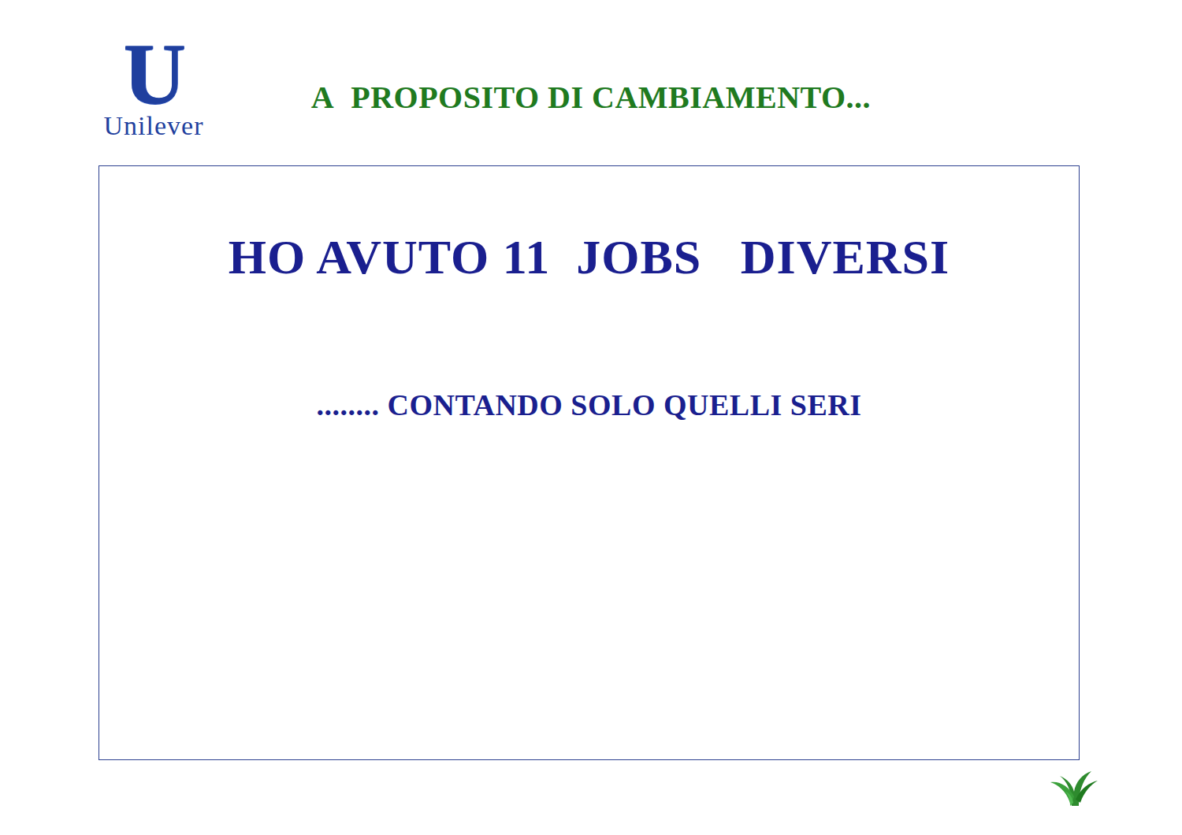U
Unilever
A PROPOSITO DI CAMBIAMENTO...
HO AVUTO 11 JOBS DIVERSI
........ CONTANDO SOLO QUELLI SERI